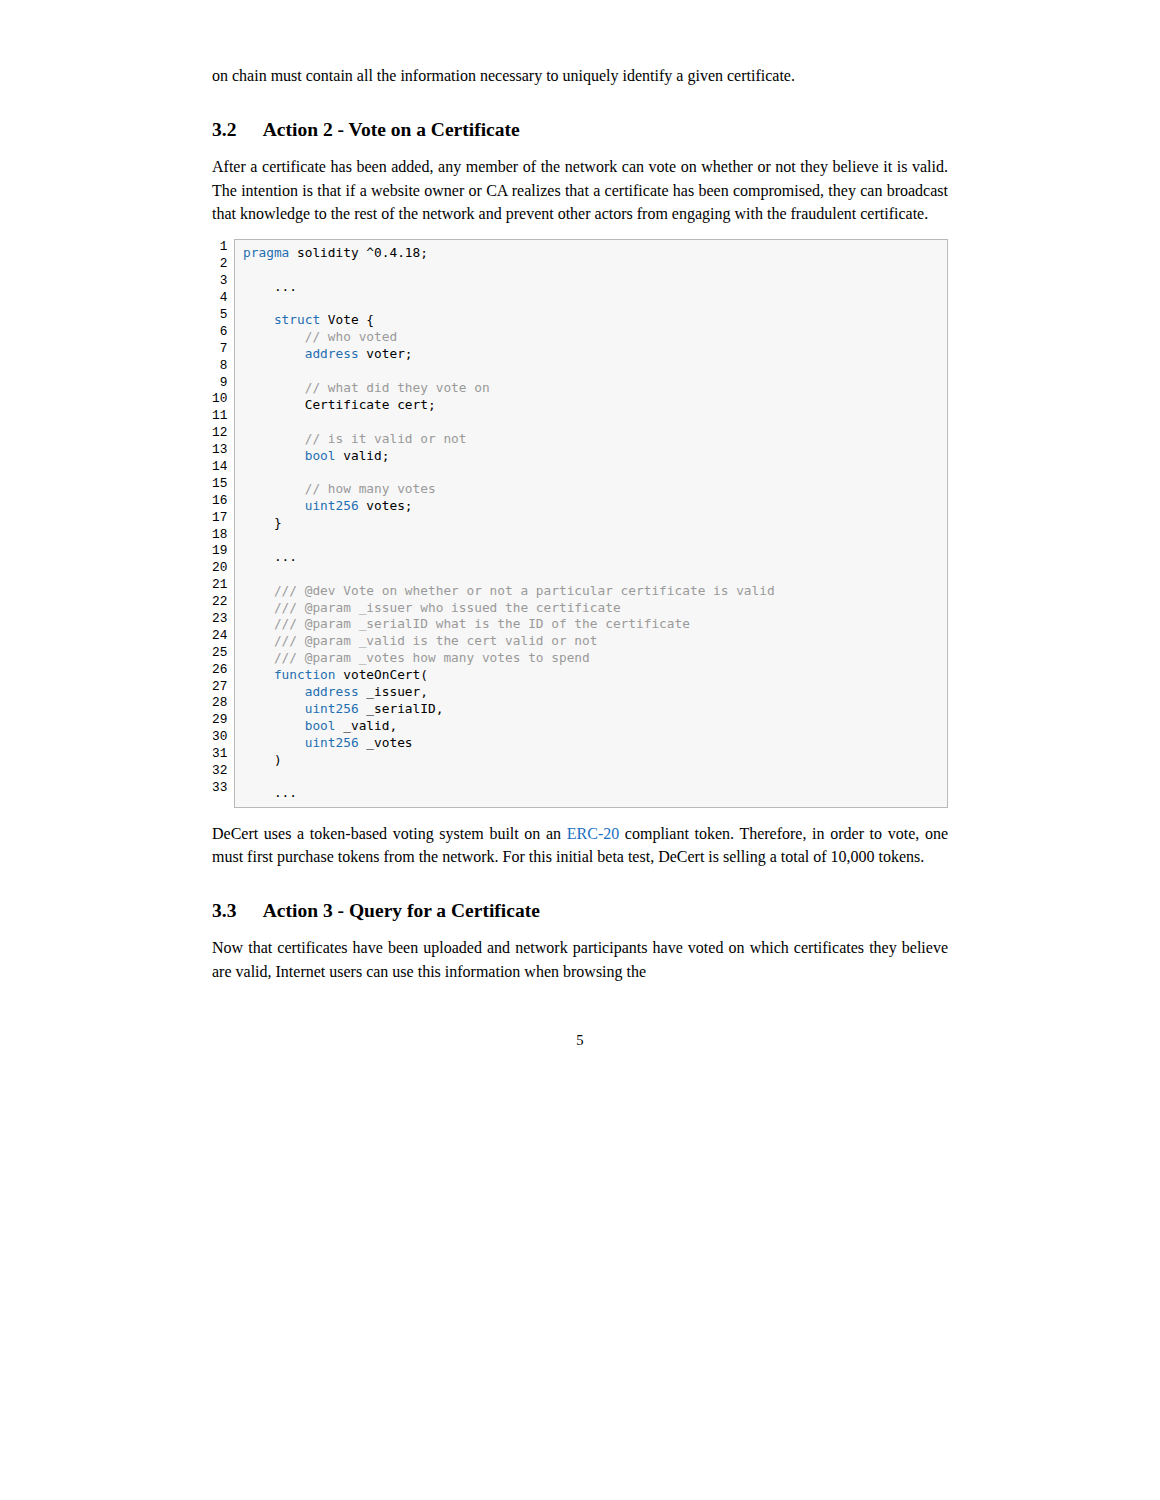on chain must contain all the information necessary to uniquely identify a given certificate.
3.2 Action 2 - Vote on a Certificate
After a certificate has been added, any member of the network can vote on whether or not they believe it is valid. The intention is that if a website owner or CA realizes that a certificate has been compromised, they can broadcast that knowledge to the rest of the network and prevent other actors from engaging with the fraudulent certificate.
1 2 3 4 5 6 7 8 9 10 11 12 13 14 15 16 17 18 19 20 21 22 23 24 25 26 27 28 29 30 31 32 33
pragma solidity ^0.4.18;

    ...

    struct Vote {
        // who voted
        address voter;

        // what did they vote on
        Certificate cert;

        // is it valid or not
        bool valid;

        // how many votes
        uint256 votes;
    }

    ...

    /// @dev Vote on whether or not a particular certificate is valid
    /// @param _issuer who issued the certificate
    /// @param _serialID what is the ID of the certificate
    /// @param _valid is the cert valid or not
    /// @param _votes how many votes to spend
    function voteOnCert(
        address _issuer,
        uint256 _serialID,
        bool _valid,
        uint256 _votes
    )

    ...
DeCert uses a token-based voting system built on an ERC-20 compliant token. Therefore, in order to vote, one must first purchase tokens from the network. For this initial beta test, DeCert is selling a total of 10,000 tokens.
3.3 Action 3 - Query for a Certificate
Now that certificates have been uploaded and network participants have voted on which certificates they believe are valid, Internet users can use this information when browsing the
5